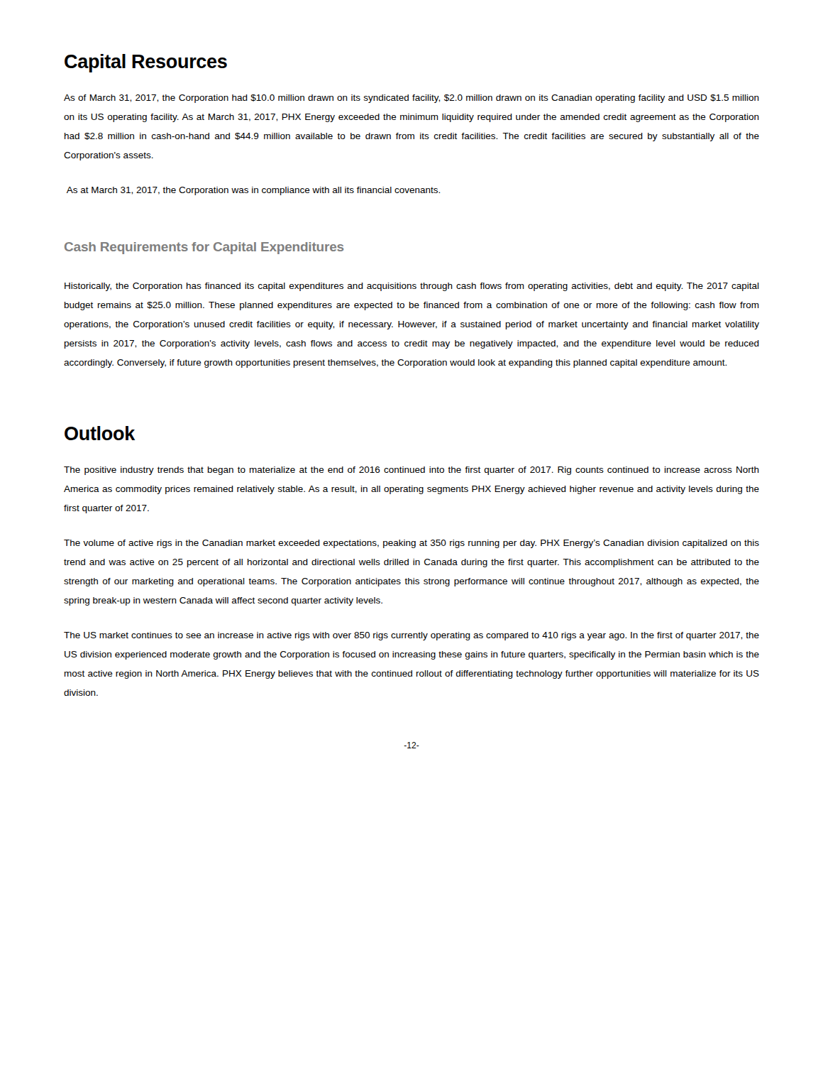Capital Resources
As of March 31, 2017, the Corporation had $10.0 million drawn on its syndicated facility, $2.0 million drawn on its Canadian operating facility and USD $1.5 million on its US operating facility. As at March 31, 2017, PHX Energy exceeded the minimum liquidity required under the amended credit agreement as the Corporation had $2.8 million in cash-on-hand and $44.9 million available to be drawn from its credit facilities. The credit facilities are secured by substantially all of the Corporation's assets.
As at March 31, 2017, the Corporation was in compliance with all its financial covenants.
Cash Requirements for Capital Expenditures
Historically, the Corporation has financed its capital expenditures and acquisitions through cash flows from operating activities, debt and equity. The 2017 capital budget remains at $25.0 million. These planned expenditures are expected to be financed from a combination of one or more of the following: cash flow from operations, the Corporation’s unused credit facilities or equity, if necessary. However, if a sustained period of market uncertainty and financial market volatility persists in 2017, the Corporation's activity levels, cash flows and access to credit may be negatively impacted, and the expenditure level would be reduced accordingly. Conversely, if future growth opportunities present themselves, the Corporation would look at expanding this planned capital expenditure amount.
Outlook
The positive industry trends that began to materialize at the end of 2016 continued into the first quarter of 2017. Rig counts continued to increase across North America as commodity prices remained relatively stable. As a result, in all operating segments PHX Energy achieved higher revenue and activity levels during the first quarter of 2017.
The volume of active rigs in the Canadian market exceeded expectations, peaking at 350 rigs running per day. PHX Energy’s Canadian division capitalized on this trend and was active on 25 percent of all horizontal and directional wells drilled in Canada during the first quarter. This accomplishment can be attributed to the strength of our marketing and operational teams. The Corporation anticipates this strong performance will continue throughout 2017, although as expected, the spring break-up in western Canada will affect second quarter activity levels.
The US market continues to see an increase in active rigs with over 850 rigs currently operating as compared to 410 rigs a year ago. In the first of quarter 2017, the US division experienced moderate growth and the Corporation is focused on increasing these gains in future quarters, specifically in the Permian basin which is the most active region in North America. PHX Energy believes that with the continued rollout of differentiating technology further opportunities will materialize for its US division.
-12-